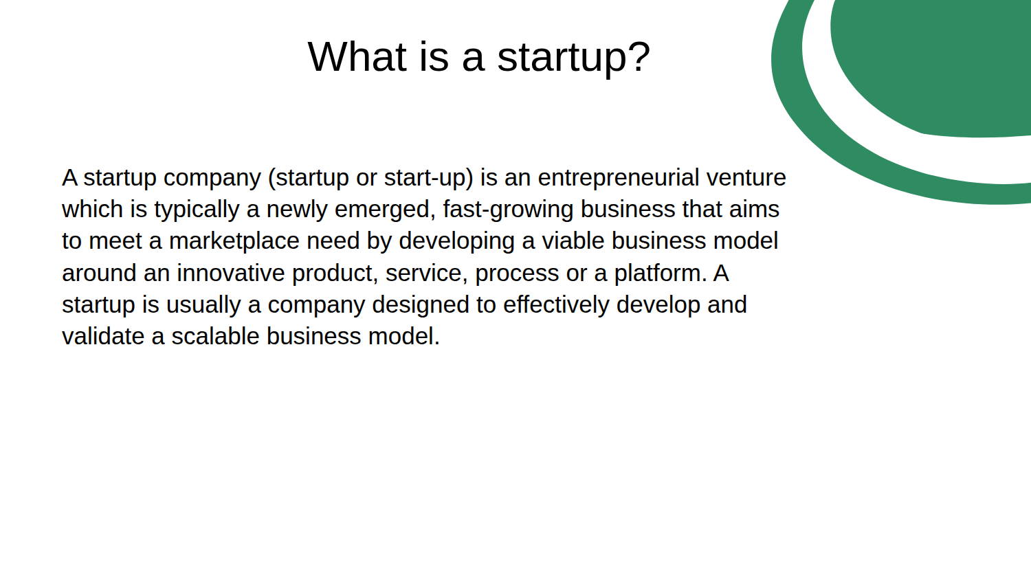What is a startup?
A startup company (startup or start-up) is an entrepreneurial venture which is typically a newly emerged, fast-growing business that aims to meet a marketplace need by developing a viable business model around an innovative product, service, process or a platform. A startup is usually a company designed to effectively develop and validate a scalable business model.